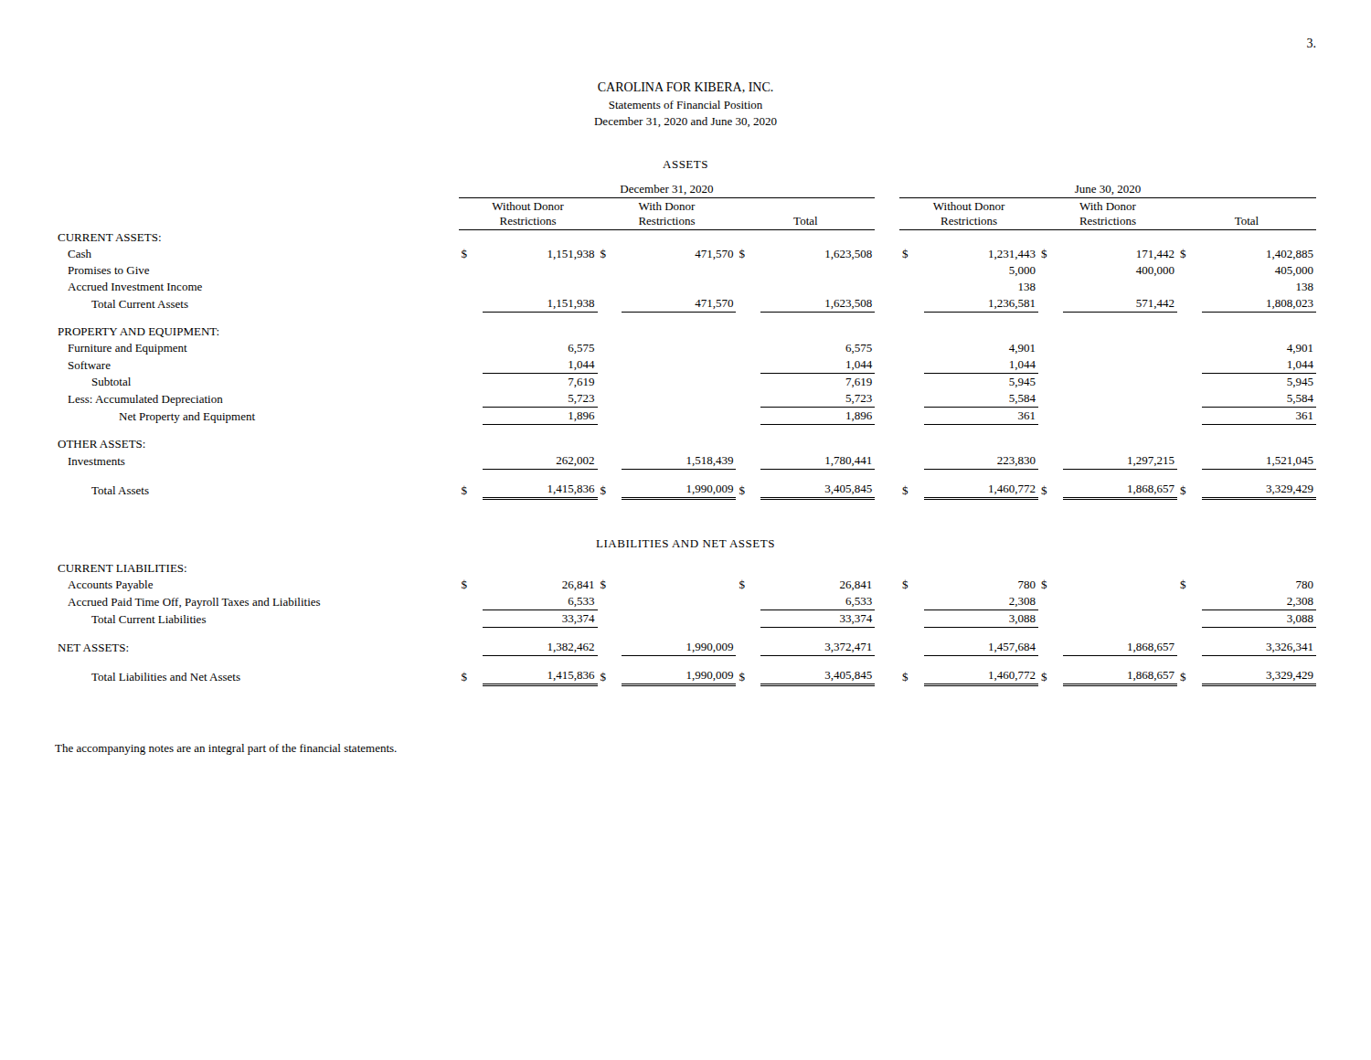3.
CAROLINA FOR KIBERA, INC.
Statements of Financial Position
December 31, 2020 and June 30, 2020
ASSETS
| | December 31, 2020 | | June 30, 2020 |
| | Without Donor Restrictions | With Donor Restrictions | Total | | Without Donor Restrictions | With Donor Restrictions | Total |
| CURRENT ASSETS: | |
| Cash | $ | 1,151,938 | $ | 471,570 | $ | 1,623,508 | | $ | 1,231,443 | $ | 171,442 | $ | 1,402,885 |
| Promises to Give | | | | | | | | | 5,000 | | 400,000 | | 405,000 |
| Accrued Investment Income | | | | | | | | | 138 | | | | 138 |
| Total Current Assets | | 1,151,938 | | 471,570 | | 1,623,508 | | | 1,236,581 | | 571,442 | | 1,808,023 |
| PROPERTY AND EQUIPMENT: | |
| Furniture and Equipment | | 6,575 | | | | 6,575 | | | 4,901 | | | | 4,901 |
| Software | | 1,044 | | | | 1,044 | | | 1,044 | | | | 1,044 |
| Subtotal | | 7,619 | | | | 7,619 | | | 5,945 | | | | 5,945 |
| Less: Accumulated Depreciation | | 5,723 | | | | 5,723 | | | 5,584 | | | | 5,584 |
| Net Property and Equipment | | 1,896 | | | | 1,896 | | | 361 | | | | 361 |
| OTHER ASSETS: | |
| Investments | | 262,002 | | 1,518,439 | | 1,780,441 | | | 223,830 | | 1,297,215 | | 1,521,045 |
| Total Assets | $ | 1,415,836 | $ | 1,990,009 | $ | 3,405,845 | | $ | 1,460,772 | $ | 1,868,657 | $ | 3,329,429 |
LIABILITIES AND NET ASSETS
| CURRENT LIABILITIES: | |
| Accounts Payable | $ | 26,841 | $ | | $ | 26,841 | | $ | 780 | $ | | $ | 780 |
| Accrued Paid Time Off, Payroll Taxes and Liabilities | | 6,533 | | | | 6,533 | | | 2,308 | | | | 2,308 |
| Total Current Liabilities | | 33,374 | | | | 33,374 | | | 3,088 | | | | 3,088 |
| NET ASSETS: | | 1,382,462 | | 1,990,009 | | 3,372,471 | | | 1,457,684 | | 1,868,657 | | 3,326,341 |
| Total Liabilities and Net Assets | $ | 1,415,836 | $ | 1,990,009 | $ | 3,405,845 | | $ | 1,460,772 | $ | 1,868,657 | $ | 3,329,429 |
The accompanying notes are an integral part of the financial statements.